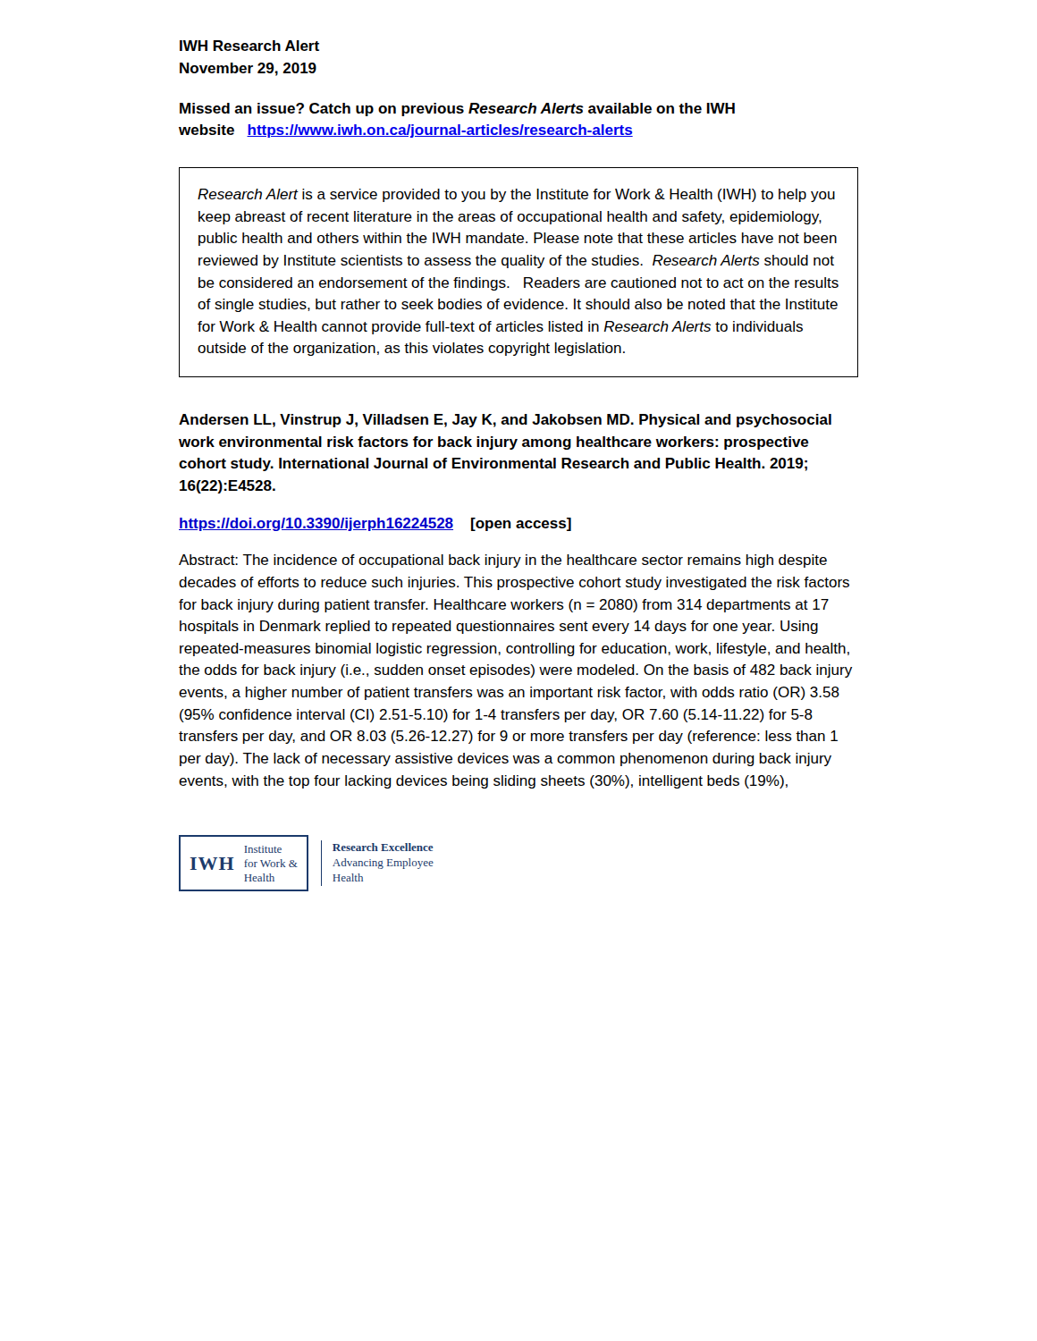IWH Research Alert
November 29, 2019
Missed an issue? Catch up on previous Research Alerts available on the IWH website https://www.iwh.on.ca/journal-articles/research-alerts
Research Alert is a service provided to you by the Institute for Work & Health (IWH) to help you keep abreast of recent literature in the areas of occupational health and safety, epidemiology, public health and others within the IWH mandate. Please note that these articles have not been reviewed by Institute scientists to assess the quality of the studies. Research Alerts should not be considered an endorsement of the findings. Readers are cautioned not to act on the results of single studies, but rather to seek bodies of evidence. It should also be noted that the Institute for Work & Health cannot provide full-text of articles listed in Research Alerts to individuals outside of the organization, as this violates copyright legislation.
Andersen LL, Vinstrup J, Villadsen E, Jay K, and Jakobsen MD. Physical and psychosocial work environmental risk factors for back injury among healthcare workers: prospective cohort study. International Journal of Environmental Research and Public Health. 2019; 16(22):E4528.
https://doi.org/10.3390/ijerph16224528 [open access]
Abstract: The incidence of occupational back injury in the healthcare sector remains high despite decades of efforts to reduce such injuries. This prospective cohort study investigated the risk factors for back injury during patient transfer. Healthcare workers (n = 2080) from 314 departments at 17 hospitals in Denmark replied to repeated questionnaires sent every 14 days for one year. Using repeated-measures binomial logistic regression, controlling for education, work, lifestyle, and health, the odds for back injury (i.e., sudden onset episodes) were modeled. On the basis of 482 back injury events, a higher number of patient transfers was an important risk factor, with odds ratio (OR) 3.58 (95% confidence interval (CI) 2.51-5.10) for 1-4 transfers per day, OR 7.60 (5.14-11.22) for 5-8 transfers per day, and OR 8.03 (5.26-12.27) for 9 or more transfers per day (reference: less than 1 per day). The lack of necessary assistive devices was a common phenomenon during back injury events, with the top four lacking devices being sliding sheets (30%), intelligent beds (19%),
IWH Institute
for Work &
Health
Research Excellence Advancing Employee
Health